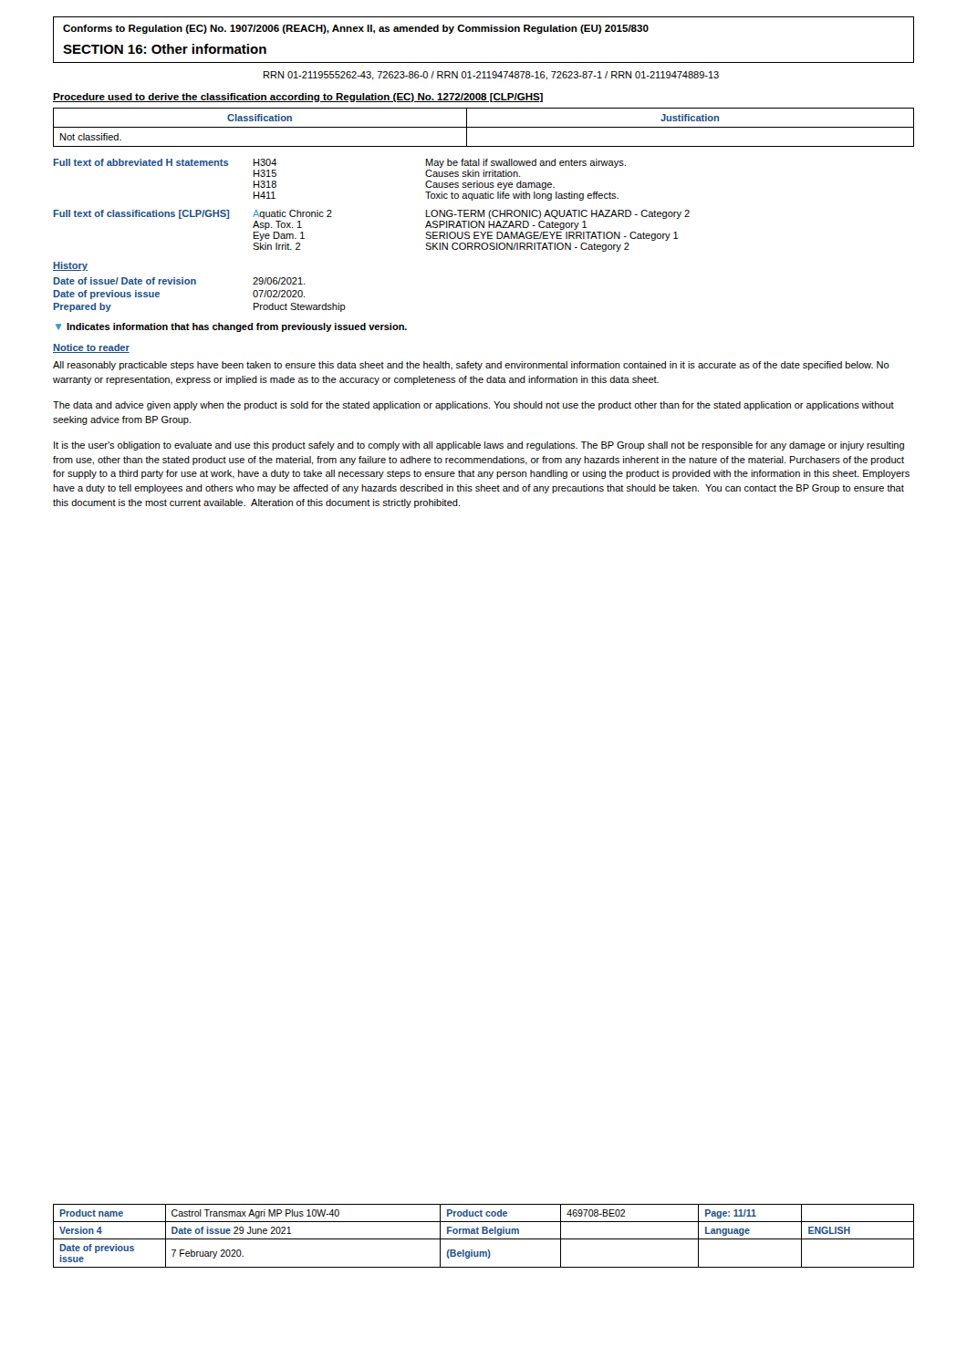Conforms to Regulation (EC) No. 1907/2006 (REACH), Annex II, as amended by Commission Regulation (EU) 2015/830
SECTION 16: Other information
RRN 01-2119555262-43, 72623-86-0 / RRN 01-2119474878-16, 72623-87-1 / RRN 01-2119474889-13
Procedure used to derive the classification according to Regulation (EC) No. 1272/2008 [CLP/GHS]
| Classification | Justification |
| --- | --- |
| Not classified. | |
| Full text of abbreviated H statements | H304 H315 H318 H411 | May be fatal if swallowed and enters airways. Causes skin irritation. Causes serious eye damage. Toxic to aquatic life with long lasting effects. |
| Full text of classifications [CLP/GHS] | A quatic Chronic 2 Asp. Tox. 1 Eye Dam. 1 Skin Irrit. 2 | LONG-TERM (CHRONIC) AQUATIC HAZARD - Category 2 ASPIRATION HAZARD - Category 1 SERIOUS EYE DAMAGE/EYE IRRITATION - Category 1 SKIN CORROSION/IRRITATION - Category 2 |
History
| Date of issue/ Date of revision | 29/06/2021. |
| Date of previous issue | 07/02/2020. |
| Prepared by | Product Stewardship |
▼ Indicates information that has changed from previously issued version.
Notice to reader
All reasonably practicable steps have been taken to ensure this data sheet and the health, safety and environmental information contained in it is accurate as of the date specified below. No warranty or representation, express or implied is made as to the accuracy or completeness of the data and information in this data sheet.
The data and advice given apply when the product is sold for the stated application or applications. You should not use the product other than for the stated application or applications without seeking advice from BP Group.
It is the user's obligation to evaluate and use this product safely and to comply with all applicable laws and regulations. The BP Group shall not be responsible for any damage or injury resulting from use, other than the stated product use of the material, from any failure to adhere to recommendations, or from any hazards inherent in the nature of the material. Purchasers of the product for supply to a third party for use at work, have a duty to take all necessary steps to ensure that any person handling or using the product is provided with the information in this sheet. Employers have a duty to tell employees and others who may be affected of any hazards described in this sheet and of any precautions that should be taken. You can contact the BP Group to ensure that this document is the most current available. Alteration of this document is strictly prohibited.
| Product name | Castrol Transmax Agri MP Plus 10W-40 | Product code | 469708-BE02 | Page: 11/11 | |
| Version 4 | Date of issue 29 June 2021 | Format Belgium | | Language | ENGLISH |
| Date of previous issue | 7 February 2020. | (Belgium) | | | |